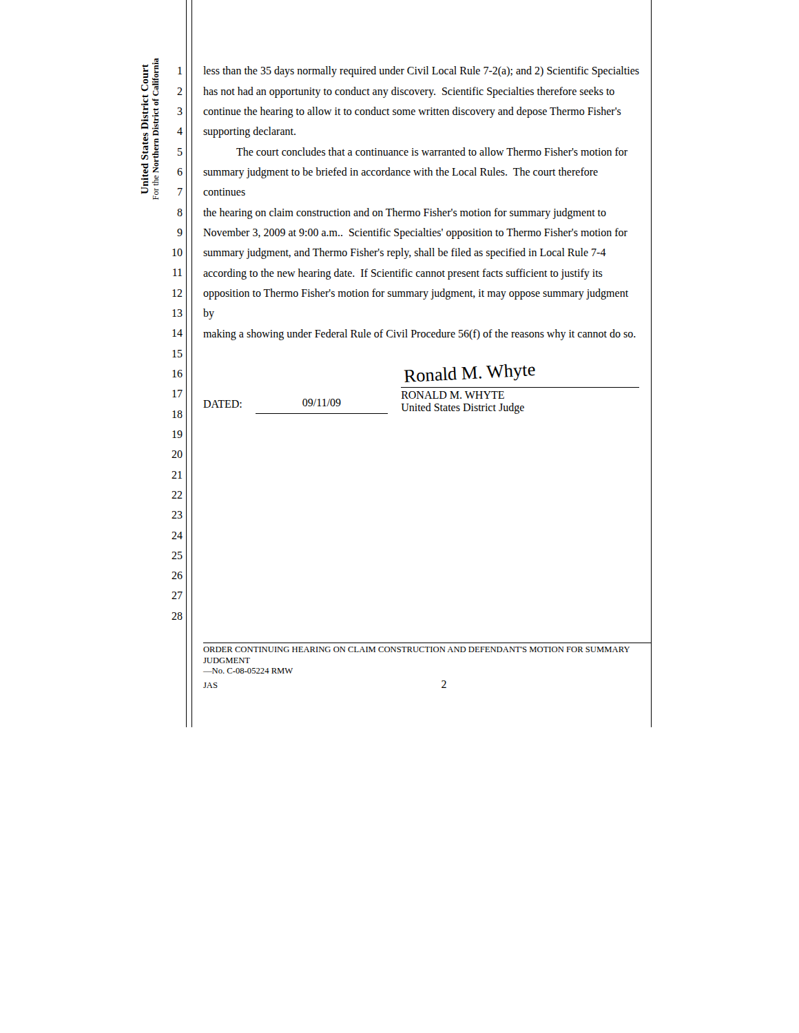United States District Court
For the Northern District of California
1
2
3
4
5
6
7
8
9
10
11
12
13
14
15
16
17
18
19
20
21
22
23
24
25
26
27
28
less than the 35 days normally required under Civil Local Rule 7-2(a); and 2) Scientific Specialties
has not had an opportunity to conduct any discovery. Scientific Specialties therefore seeks to
continue the hearing to allow it to conduct some written discovery and depose Thermo Fisher's
supporting declarant.
The court concludes that a continuance is warranted to allow Thermo Fisher's motion for
summary judgment to be briefed in accordance with the Local Rules. The court therefore continues
the hearing on claim construction and on Thermo Fisher's motion for summary judgment to
November 3, 2009 at 9:00 a.m.. Scientific Specialties' opposition to Thermo Fisher's motion for
summary judgment, and Thermo Fisher's reply, shall be filed as specified in Local Rule 7-4
according to the new hearing date. If Scientific cannot present facts sufficient to justify its
opposition to Thermo Fisher's motion for summary judgment, it may oppose summary judgment by
making a showing under Federal Rule of Civil Procedure 56(f) of the reasons why it cannot do so.
DATED:
09/11/09
Ronald M. Whyte
RONALD M. WHYTE
United States District Judge
ORDER CONTINUING HEARING ON CLAIM CONSTRUCTION AND DEFENDANT'S MOTION FOR SUMMARY JUDGMENT
—No. C-08-05224 RMW
JAS 2